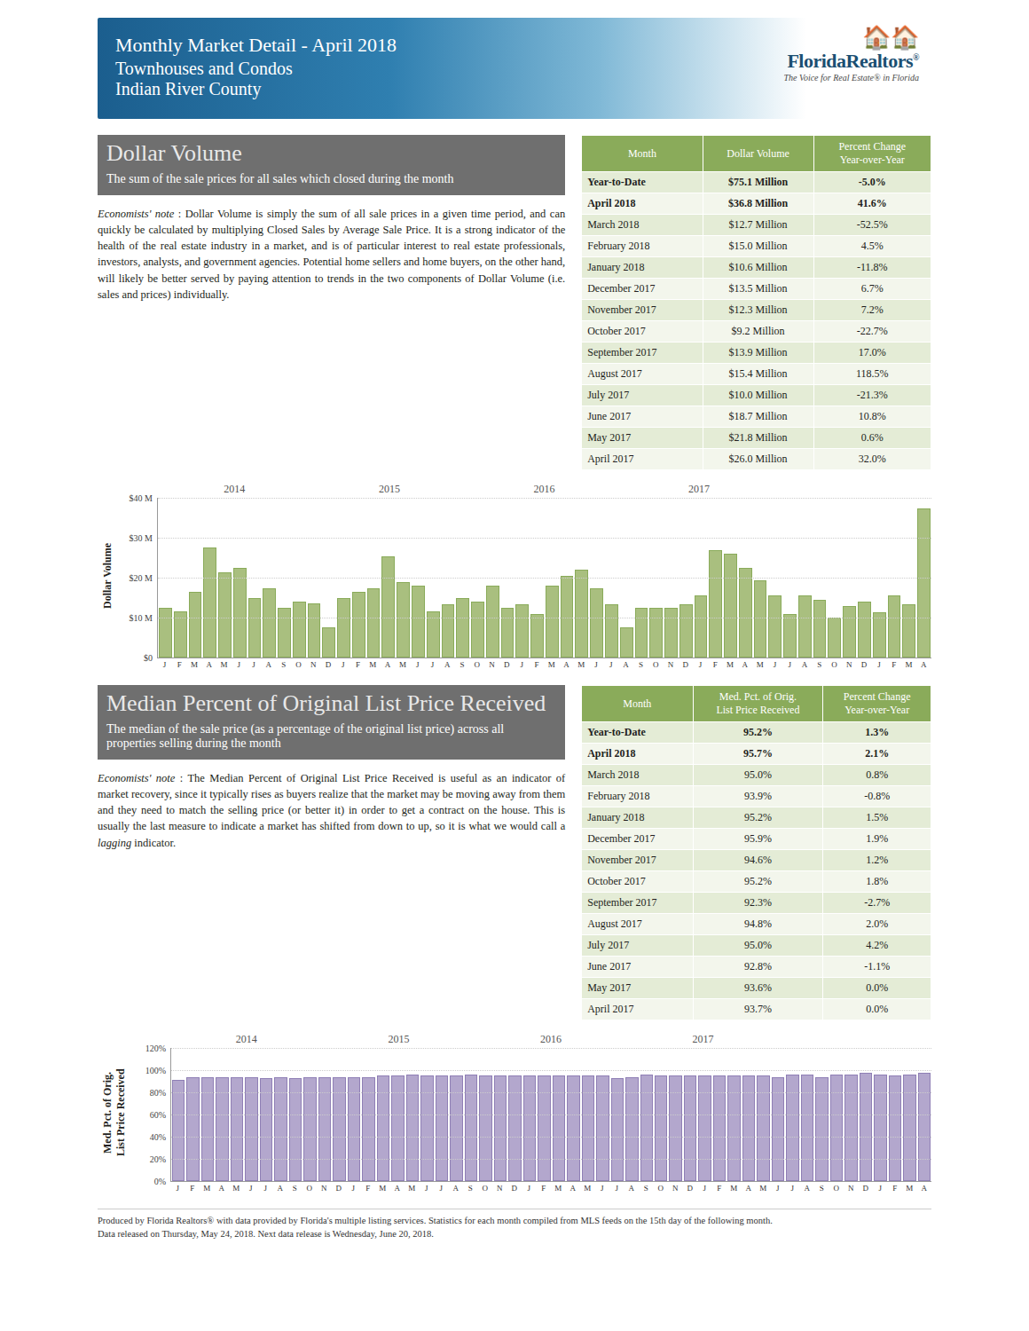Monthly Market Detail - April 2018
Townhouses and Condos
Indian River County
🏠🏠
FloridaRealtors®
The Voice for Real Estate® in Florida
Dollar Volume
The sum of the sale prices for all sales which closed during the month
Economists' note : Dollar Volume is simply the sum of all sale prices in a given time period, and can quickly be calculated by multiplying Closed Sales by Average Sale Price. It is a strong indicator of the health of the real estate industry in a market, and is of particular interest to real estate professionals, investors, analysts, and government agencies. Potential home sellers and home buyers, on the other hand, will likely be better served by paying attention to trends in the two components of Dollar Volume (i.e. sales and prices) individually.
| Month | Dollar Volume | Percent Change Year-over-Year |
| --- | --- | --- |
| Year-to-Date | $75.1 Million | -5.0% |
| April 2018 | $36.8 Million | 41.6% |
| March 2018 | $12.7 Million | -52.5% |
| February 2018 | $15.0 Million | 4.5% |
| January 2018 | $10.6 Million | -11.8% |
| December 2017 | $13.5 Million | 6.7% |
| November 2017 | $12.3 Million | 7.2% |
| October 2017 | $9.2 Million | -22.7% |
| September 2017 | $13.9 Million | 17.0% |
| August 2017 | $15.4 Million | 118.5% |
| July 2017 | $10.0 Million | -21.3% |
| June 2017 | $18.7 Million | 10.8% |
| May 2017 | $21.8 Million | 0.6% |
| April 2017 | $26.0 Million | 32.0% |
Dollar Volume
2014201520162017
$40 M
$30 M
$20 M
$10 M
$0
JFMAMJJASOND JFMAMJJASOND JFMAMJJASOND JFMAMJJASOND JFMA
Median Percent of Original List Price Received
The median of the sale price (as a percentage of the original list price) across all properties selling during the month
Economists' note : The Median Percent of Original List Price Received is useful as an indicator of market recovery, since it typically rises as buyers realize that the market may be moving away from them and they need to match the selling price (or better it) in order to get a contract on the house. This is usually the last measure to indicate a market has shifted from down to up, so it is what we would call a lagging indicator.
| Month | Med. Pct. of Orig. List Price Received | Percent Change Year-over-Year |
| --- | --- | --- |
| Year-to-Date | 95.2% | 1.3% |
| April 2018 | 95.7% | 2.1% |
| March 2018 | 95.0% | 0.8% |
| February 2018 | 93.9% | -0.8% |
| January 2018 | 95.2% | 1.5% |
| December 2017 | 95.9% | 1.9% |
| November 2017 | 94.6% | 1.2% |
| October 2017 | 95.2% | 1.8% |
| September 2017 | 92.3% | -2.7% |
| August 2017 | 94.8% | 2.0% |
| July 2017 | 95.0% | 4.2% |
| June 2017 | 92.8% | -1.1% |
| May 2017 | 93.6% | 0.0% |
| April 2017 | 93.7% | 0.0% |
Med. Pct. of Orig.
List Price Received
2014201520162017
120%
100%
80%
60%
40%
20%
0%
JFMAMJJASOND JFMAMJJASOND JFMAMJJASOND JFMAMJJASOND JFMA
Produced by Florida Realtors® with data provided by Florida's multiple listing services. Statistics for each month compiled from MLS feeds on the 15th day of the following month.
Data released on Thursday, May 24, 2018. Next data release is Wednesday, June 20, 2018.